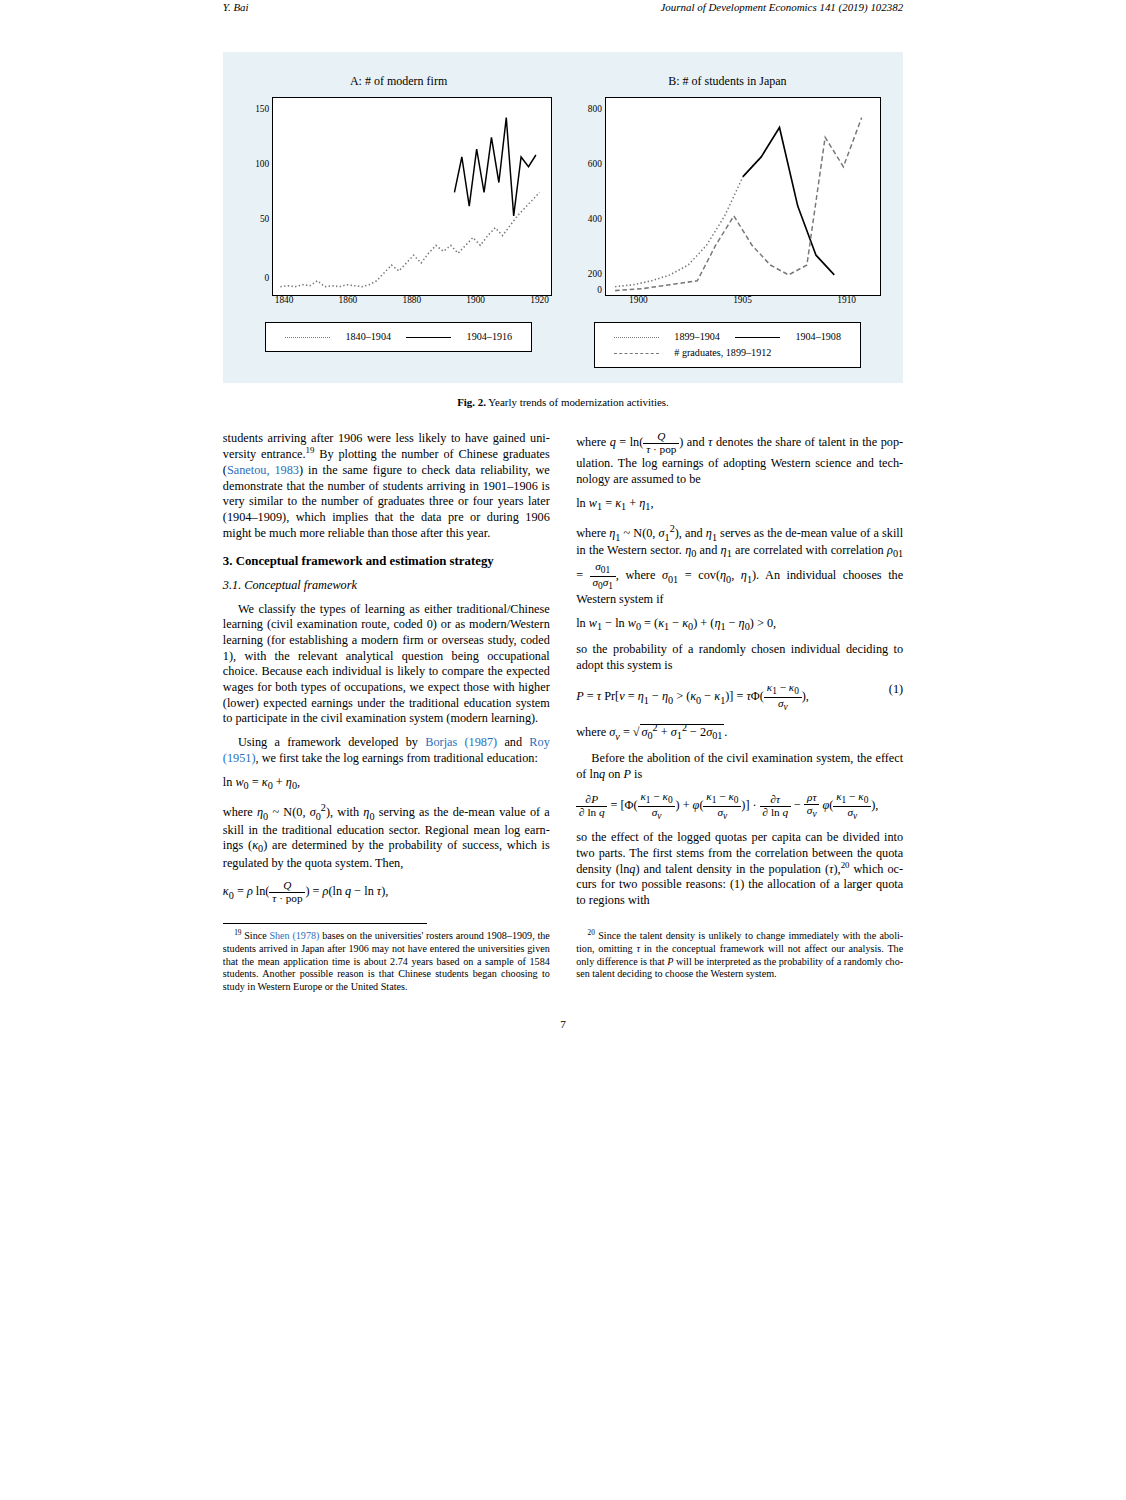Y. Bai
Journal of Development Economics 141 (2019) 102382
A: # of modern firm
150 100 50 0
1840 1860 1880 1900 1920
| | 1840–1904 | | 1904–1916 |
B: # of students in Japan
800 600 400 200 0
1900 1905 1910
| | 1899–1904 | | 1904–1908 |
| | # graduates, 1899–1912 |
Fig. 2. Yearly trends of modernization activities.
students arriving after 1906 were less likely to have gained university entrance.19 By plotting the number of Chinese graduates (Sanetou, 1983) in the same figure to check data reliability, we demonstrate that the number of students arriving in 1901–1906 is very similar to the number of graduates three or four years later (1904–1909), which implies that the data pre or during 1906 might be much more reliable than those after this year.
3. Conceptual framework and estimation strategy
3.1. Conceptual framework
We classify the types of learning as either traditional/Chinese learning (civil examination route, coded 0) or as modern/Western learning (for establishing a modern firm or overseas study, coded 1), with the relevant analytical question being occupational choice. Because each individual is likely to compare the expected wages for both types of occupations, we expect those with higher (lower) expected earnings under the traditional education system to participate in the civil examination system (modern learning).
Using a framework developed by Borjas (1987) and Roy (1951), we first take the log earnings from traditional education:
ln w0 = κ0 + η0,
where η0 ~ N(0, σ02), with η0 serving as the de-mean value of a skill in the traditional education sector. Regional mean log earnings (κ0) are determined by the probability of success, which is regulated by the quota system. Then,
κ0 = ρ ln(Qτ · pop) = ρ(ln q − ln τ),
where q = ln(Qτ · pop) and τ denotes the share of talent in the population. The log earnings of adopting Western science and technology are assumed to be
ln w1 = κ1 + η1,
where η1 ~ N(0, σ12), and η1 serves as the de-mean value of a skill in the Western sector. η0 and η1 are correlated with correlation ρ01 = σ01 σ0σ1, where σ01 = cov(η0, η1). An individual chooses the Western system if
ln w1 − ln w0 = (κ1 − κ0) + (η1 − η0) > 0,
so the probability of a randomly chosen individual deciding to adopt this system is
P = τ Pr[ν = η1 − η0 > (κ0 − κ1)] = τ Φ(κ1 − κ0 σν), (1)
where σν = √σ02 + σ12 − 2σ01.
Before the abolition of the civil examination system, the effect of lnq on P is
∂P∂ ln q = [Φ(κ1 − κ0 σν) + φ(κ1 − κ0 σν)] · ∂τ∂ ln q − ρτ σν φ(κ1 − κ0 σν),
so the effect of the logged quotas per capita can be divided into two parts. The first stems from the correlation between the quota density (lnq) and talent density in the population (τ),20 which occurs for two possible reasons: (1) the allocation of a larger quota to regions with
19 Since Shen (1978) bases on the universities' rosters around 1908–1909, the students arrived in Japan after 1906 may not have entered the universities given that the mean application time is about 2.74 years based on a sample of 1584 students. Another possible reason is that Chinese students began choosing to study in Western Europe or the United States.
20 Since the talent density is unlikely to change immediately with the abolition, omitting τ in the conceptual framework will not affect our analysis. The only difference is that P will be interpreted as the probability of a randomly chosen talent deciding to choose the Western system.
7